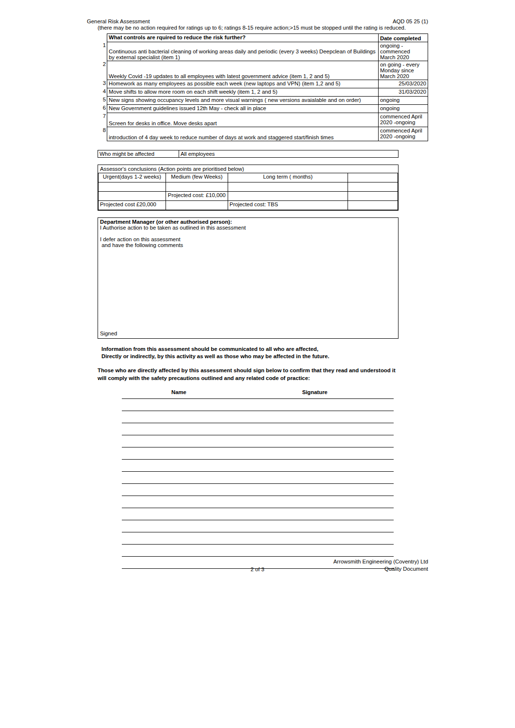General Risk Assessment
AQD 05 25 (1)
(there may be no action required for ratings up to 6; ratings 8-15 require action;>15 must be stopped until the rating is reduced.
| | What controls are rquired to reduce the risk further? | Date completed |
| 1 | Continuous anti bacterial cleaning of working areas daily and periodic (every 3 weeks) Deepclean of Buildings by external specialist (item 1) | ongoing - commenced March 2020 |
| 2 | Weekly Covid -19 updates to all employees with latest government advice (item 1, 2 and 5) | on going - every Monday since March 2020 |
| 3 | Homework as many employees as possible each week (new laptops and VPN) (item 1,2 and 5) | 25/03/2020 |
| 4 | Move shifts to allow more room on each shift weekly (item 1, 2 and 5) | 31/03/2020 |
| 5 | New signs showing occupancy levels and more visual warnings ( new versions avaialable and on order) | ongoing |
| 6 | New Government guidelines issued 12th May - check all in place | ongoing |
| 7 | Screen for desks in office. Move desks apart | commenced April 2020 -ongoing |
| 8 | introduction of 4 day week to reduce number of days at work and staggered start/finish times | commenced April 2020 -ongoing |
| Who might be affected | All employees |
Assessor's conclusions (Action points are prioritised below)
| Urgent(days 1-2 weeks) | Medium (few Weeks) | Long term ( months) | |
| | Projected cost: £10,000 | | |
| Projected cost £20,000 | | Projected cost: TBS | |
Department Manager (or other authorised person):
I Authorise action to be taken as outlined in this assessment
I defer action on this assessment
and have the following comments
Signed
Information from this assessment should be communicated to all who are affected,
Directly or indirectly, by this activity as well as those who may be affected in the future.
Those who are directly affected by this assessment should sign below to confirm that they read and understood it
will comply with the safety precautions outlined and any related code of practice:
| Name | Signature |
| --- | --- |
2 of 3
Arrowsmith Engineering (Coventry) Ltd
Quality Document